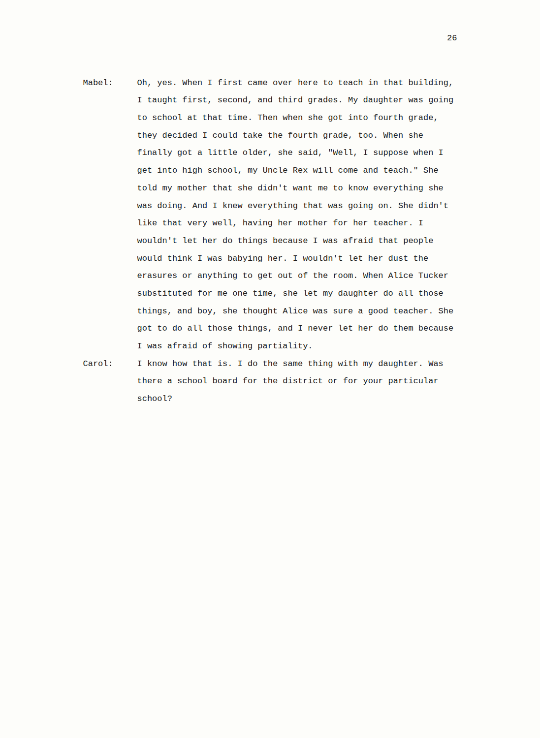26
Mabel:
Oh, yes. When I first came over here to teach in that building, I taught first, second, and third grades. My daughter was going to school at that time. Then when she got into fourth grade, they decided I could take the fourth grade, too. When she finally got a little older, she said, "Well, I suppose when I get into high school, my Uncle Rex will come and teach." She told my mother that she didn't want me to know everything she was doing. And I knew everything that was going on. She didn't like that very well, having her mother for her teacher. I wouldn't let her do things because I was afraid that people would think I was babying her. I wouldn't let her dust the erasures or anything to get out of the room. When Alice Tucker substituted for me one time, she let my daughter do all those things, and boy, she thought Alice was sure a good teacher. She got to do all those things, and I never let her do them because I was afraid of showing partiality.
Carol:
I know how that is. I do the same thing with my daughter. Was there a school board for the district or for your particular school?